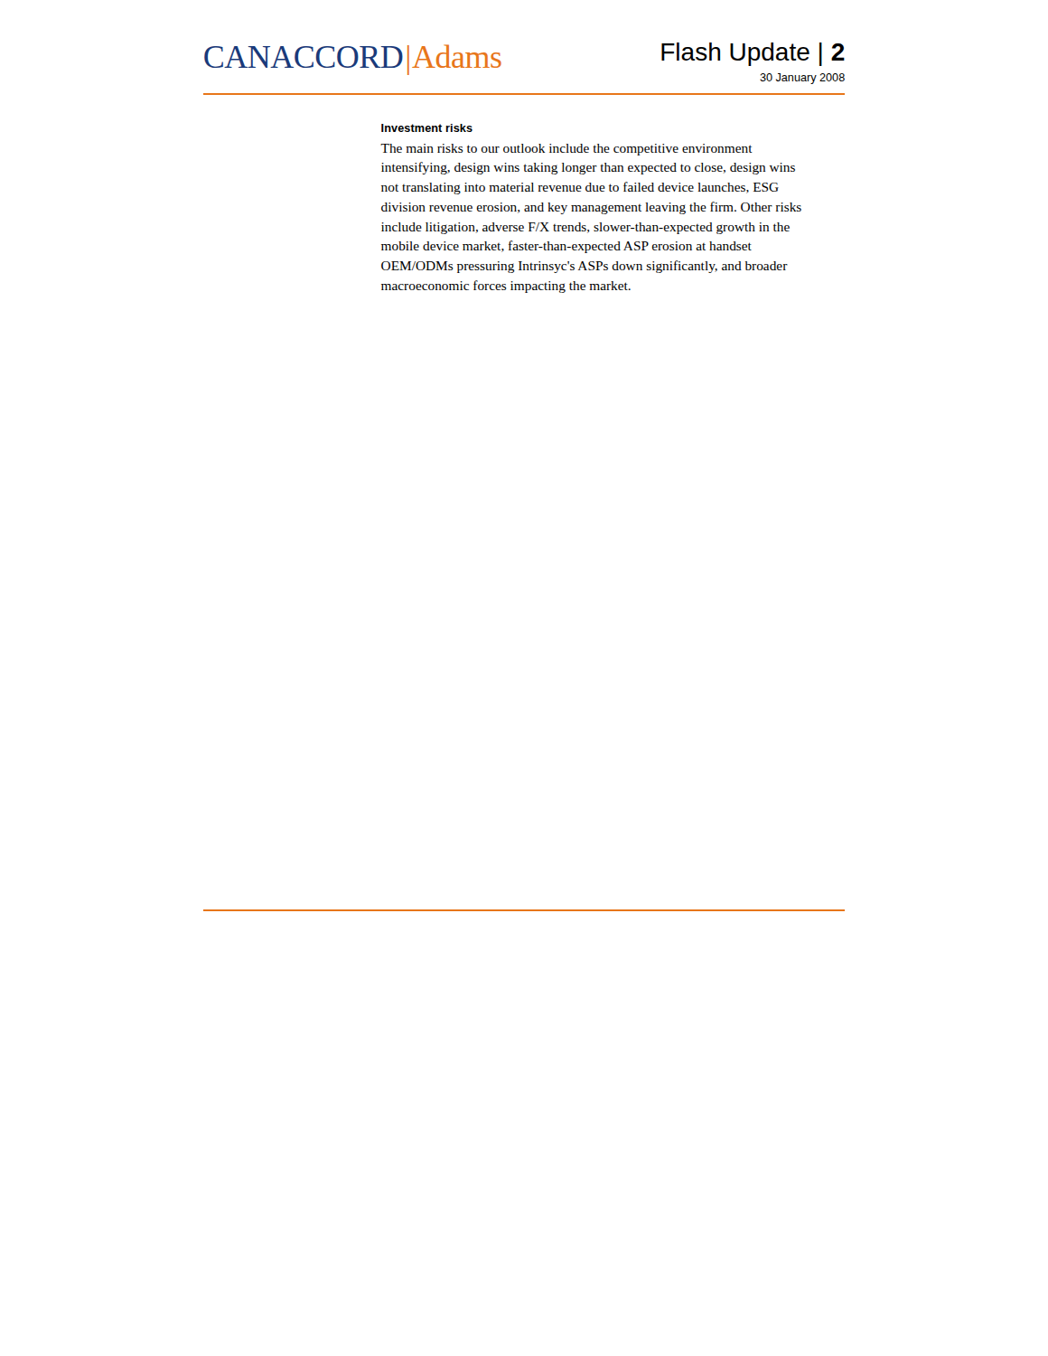CANACCORD|Adams
Flash Update | 2
30 January 2008
Investment risks
The main risks to our outlook include the competitive environment intensifying, design wins taking longer than expected to close, design wins not translating into material revenue due to failed device launches, ESG division revenue erosion, and key management leaving the firm. Other risks include litigation, adverse F/X trends, slower-than-expected growth in the mobile device market, faster-than-expected ASP erosion at handset OEM/ODMs pressuring Intrinsyc's ASPs down significantly, and broader macroeconomic forces impacting the market.